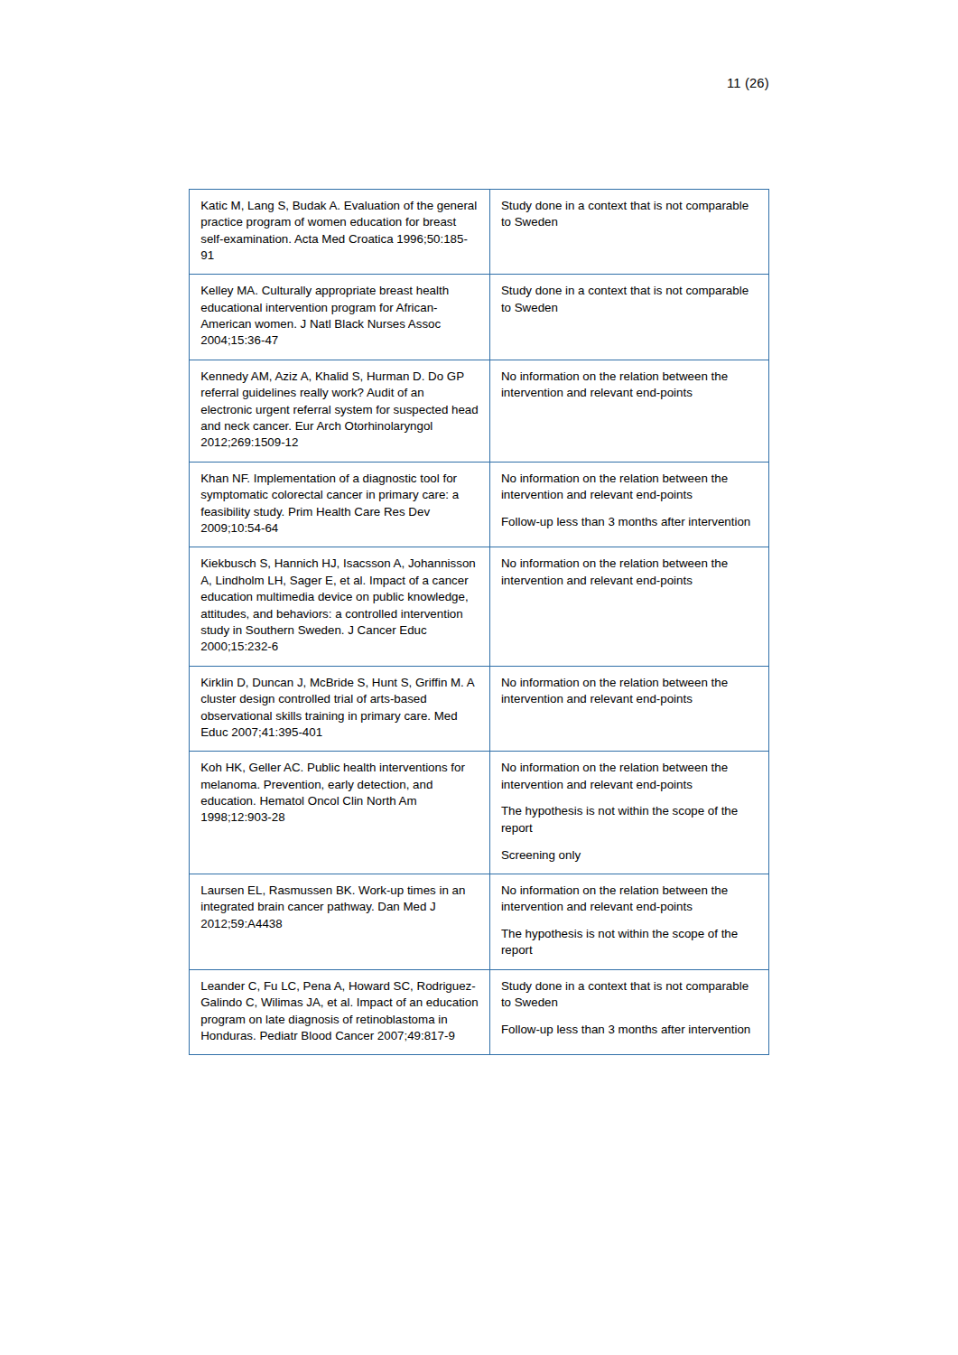11 (26)
| Katic M, Lang S, Budak A. Evaluation of the general practice program of women education for breast self-examination. Acta Med Croatica 1996;50:185-91 | Study done in a context that is not comparable to Sweden |
| Kelley MA. Culturally appropriate breast health educational intervention program for African-American women. J Natl Black Nurses Assoc 2004;15:36-47 | Study done in a context that is not comparable to Sweden |
| Kennedy AM, Aziz A, Khalid S, Hurman D. Do GP referral guidelines really work? Audit of an electronic urgent referral system for suspected head and neck cancer. Eur Arch Otorhinolaryngol 2012;269:1509-12 | No information on the relation between the intervention and relevant end-points |
| Khan NF. Implementation of a diagnostic tool for symptomatic colorectal cancer in primary care: a feasibility study. Prim Health Care Res Dev 2009;10:54-64 | No information on the relation between the intervention and relevant end-points Follow-up less than 3 months after intervention |
| Kiekbusch S, Hannich HJ, Isacsson A, Johannisson A, Lindholm LH, Sager E, et al. Impact of a cancer education multimedia device on public knowledge, attitudes, and behaviors: a controlled intervention study in Southern Sweden. J Cancer Educ 2000;15:232-6 | No information on the relation between the intervention and relevant end-points |
| Kirklin D, Duncan J, McBride S, Hunt S, Griffin M. A cluster design controlled trial of arts-based observational skills training in primary care. Med Educ 2007;41:395-401 | No information on the relation between the intervention and relevant end-points |
| Koh HK, Geller AC. Public health interventions for melanoma. Prevention, early detection, and education. Hematol Oncol Clin North Am 1998;12:903-28 | No information on the relation between the intervention and relevant end-points The hypothesis is not within the scope of the report Screening only |
| Laursen EL, Rasmussen BK. Work-up times in an integrated brain cancer pathway. Dan Med J 2012;59:A4438 | No information on the relation between the intervention and relevant end-points The hypothesis is not within the scope of the report |
| Leander C, Fu LC, Pena A, Howard SC, Rodriguez-Galindo C, Wilimas JA, et al. Impact of an education program on late diagnosis of retinoblastoma in Honduras. Pediatr Blood Cancer 2007;49:817-9 | Study done in a context that is not comparable to Sweden Follow-up less than 3 months after intervention |